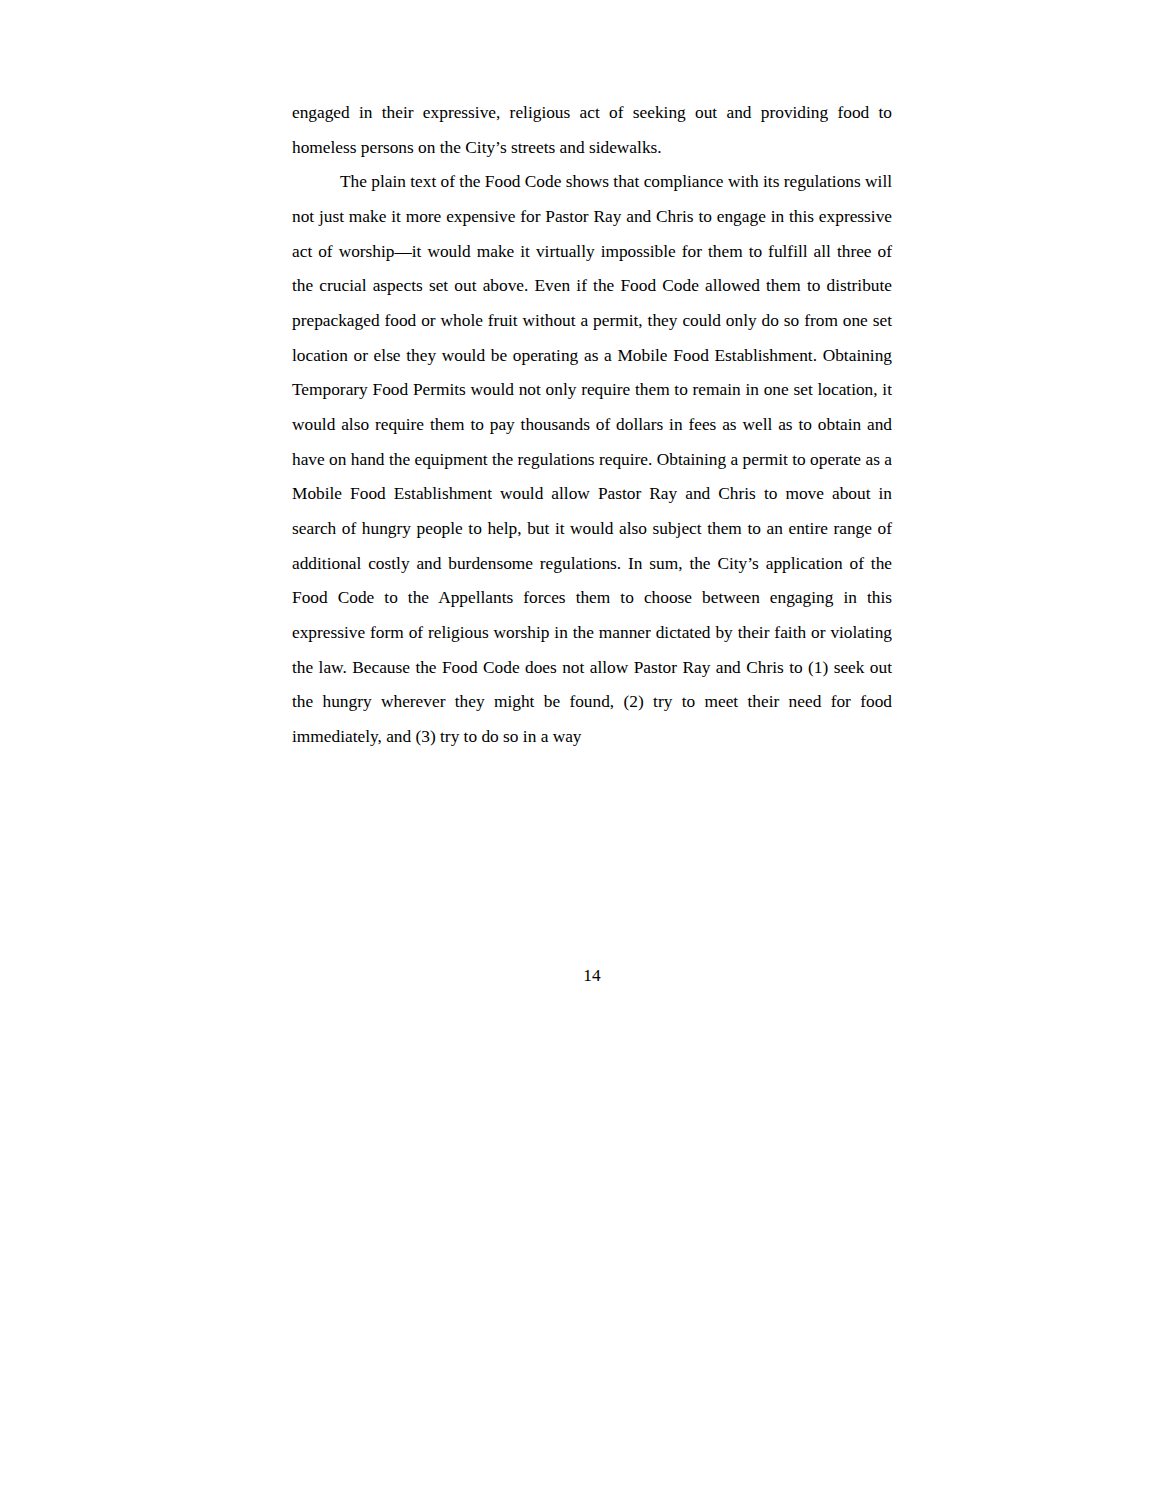engaged in their expressive, religious act of seeking out and providing food to homeless persons on the City’s streets and sidewalks.
The plain text of the Food Code shows that compliance with its regulations will not just make it more expensive for Pastor Ray and Chris to engage in this expressive act of worship—it would make it virtually impossible for them to fulfill all three of the crucial aspects set out above. Even if the Food Code allowed them to distribute prepackaged food or whole fruit without a permit, they could only do so from one set location or else they would be operating as a Mobile Food Establishment. Obtaining Temporary Food Permits would not only require them to remain in one set location, it would also require them to pay thousands of dollars in fees as well as to obtain and have on hand the equipment the regulations require. Obtaining a permit to operate as a Mobile Food Establishment would allow Pastor Ray and Chris to move about in search of hungry people to help, but it would also subject them to an entire range of additional costly and burdensome regulations. In sum, the City’s application of the Food Code to the Appellants forces them to choose between engaging in this expressive form of religious worship in the manner dictated by their faith or violating the law. Because the Food Code does not allow Pastor Ray and Chris to (1) seek out the hungry wherever they might be found, (2) try to meet their need for food immediately, and (3) try to do so in a way
14